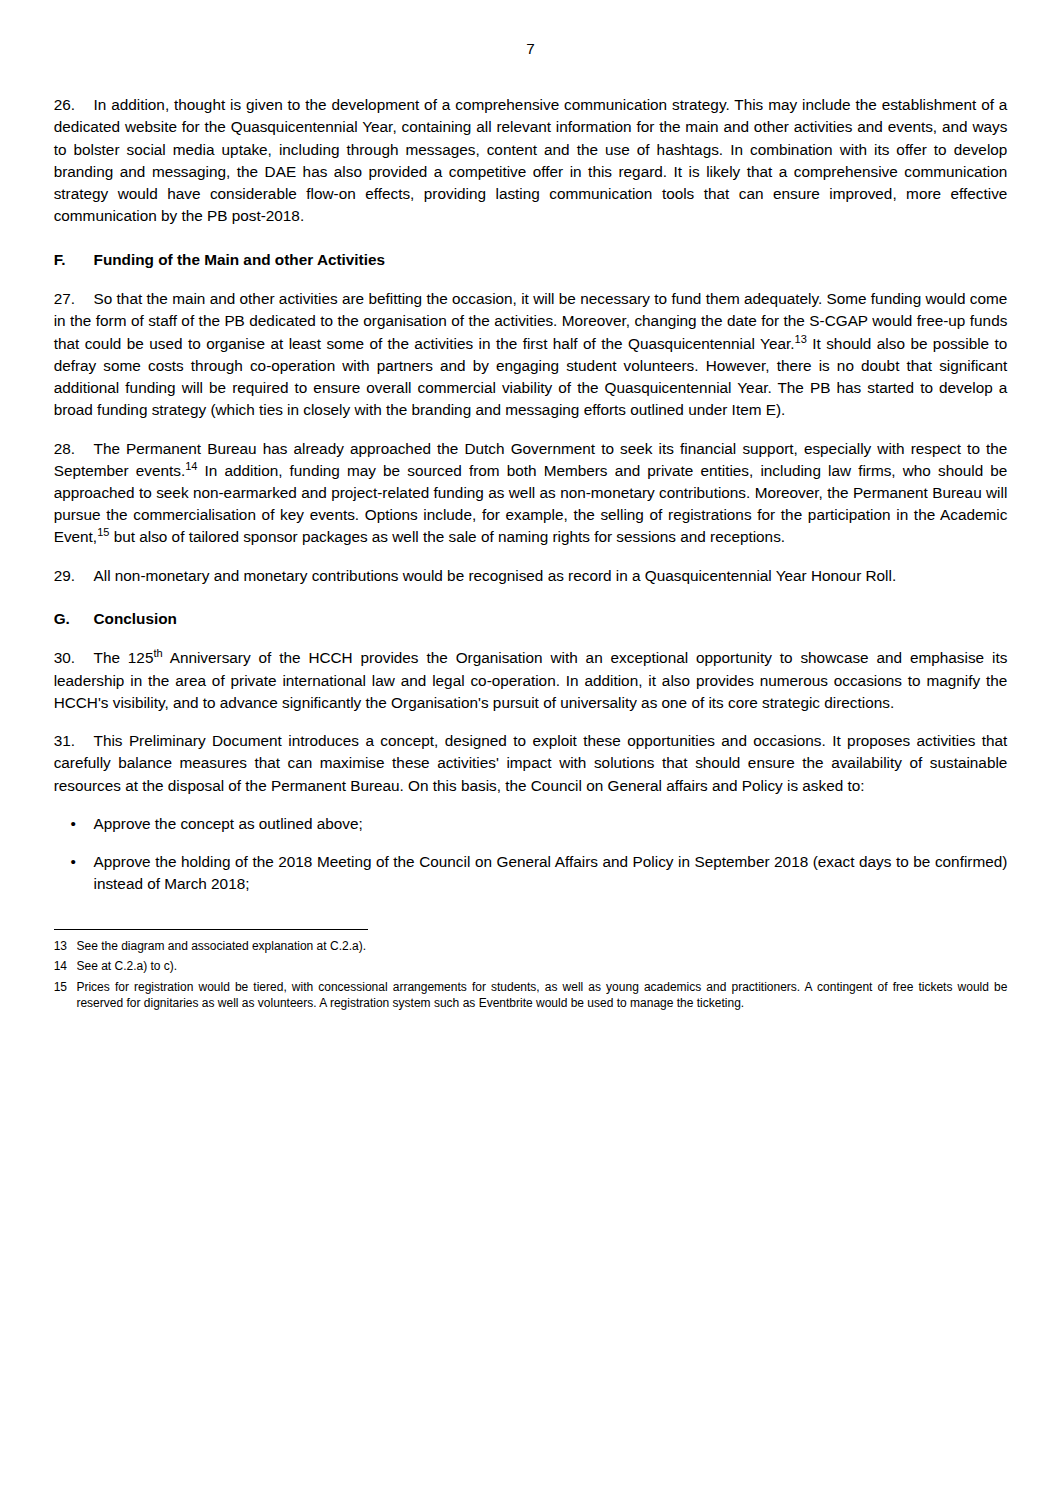7
26. In addition, thought is given to the development of a comprehensive communication strategy. This may include the establishment of a dedicated website for the Quasquicentennial Year, containing all relevant information for the main and other activities and events, and ways to bolster social media uptake, including through messages, content and the use of hashtags. In combination with its offer to develop branding and messaging, the DAE has also provided a competitive offer in this regard. It is likely that a comprehensive communication strategy would have considerable flow-on effects, providing lasting communication tools that can ensure improved, more effective communication by the PB post-2018.
F. Funding of the Main and other Activities
27. So that the main and other activities are befitting the occasion, it will be necessary to fund them adequately. Some funding would come in the form of staff of the PB dedicated to the organisation of the activities. Moreover, changing the date for the S-CGAP would free-up funds that could be used to organise at least some of the activities in the first half of the Quasquicentennial Year.13 It should also be possible to defray some costs through co-operation with partners and by engaging student volunteers. However, there is no doubt that significant additional funding will be required to ensure overall commercial viability of the Quasquicentennial Year. The PB has started to develop a broad funding strategy (which ties in closely with the branding and messaging efforts outlined under Item E).
28. The Permanent Bureau has already approached the Dutch Government to seek its financial support, especially with respect to the September events.14 In addition, funding may be sourced from both Members and private entities, including law firms, who should be approached to seek non-earmarked and project-related funding as well as non-monetary contributions. Moreover, the Permanent Bureau will pursue the commercialisation of key events. Options include, for example, the selling of registrations for the participation in the Academic Event,15 but also of tailored sponsor packages as well the sale of naming rights for sessions and receptions.
29. All non-monetary and monetary contributions would be recognised as record in a Quasquicentennial Year Honour Roll.
G. Conclusion
30. The 125th Anniversary of the HCCH provides the Organisation with an exceptional opportunity to showcase and emphasise its leadership in the area of private international law and legal co-operation. In addition, it also provides numerous occasions to magnify the HCCH's visibility, and to advance significantly the Organisation's pursuit of universality as one of its core strategic directions.
31. This Preliminary Document introduces a concept, designed to exploit these opportunities and occasions. It proposes activities that carefully balance measures that can maximise these activities' impact with solutions that should ensure the availability of sustainable resources at the disposal of the Permanent Bureau. On this basis, the Council on General affairs and Policy is asked to:
Approve the concept as outlined above;
Approve the holding of the 2018 Meeting of the Council on General Affairs and Policy in September 2018 (exact days to be confirmed) instead of March 2018;
13 See the diagram and associated explanation at C.2.a).
14 See at C.2.a) to c).
15 Prices for registration would be tiered, with concessional arrangements for students, as well as young academics and practitioners. A contingent of free tickets would be reserved for dignitaries as well as volunteers. A registration system such as Eventbrite would be used to manage the ticketing.